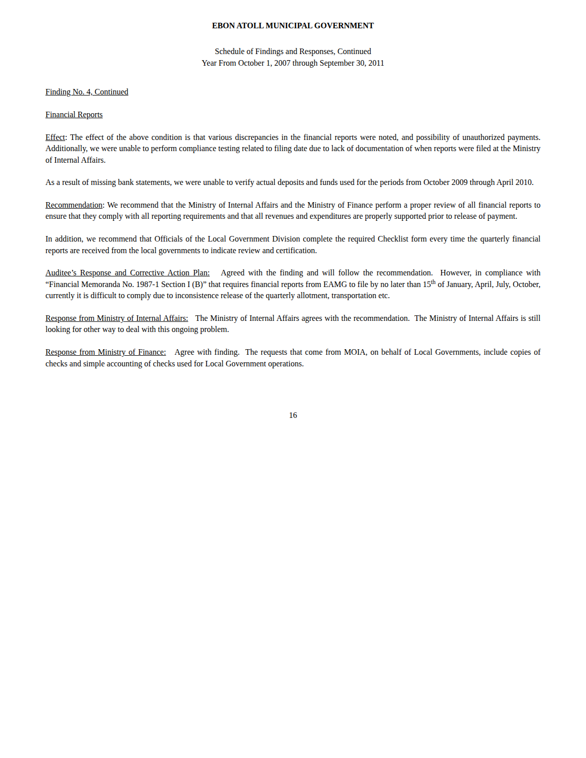Ebon Atoll Municipal Government
Schedule of Findings and Responses, Continued
Year From October 1, 2007 through September 30, 2011
Finding No. 4, Continued
Financial Reports
Effect: The effect of the above condition is that various discrepancies in the financial reports were noted, and possibility of unauthorized payments. Additionally, we were unable to perform compliance testing related to filing date due to lack of documentation of when reports were filed at the Ministry of Internal Affairs.
As a result of missing bank statements, we were unable to verify actual deposits and funds used for the periods from October 2009 through April 2010.
Recommendation: We recommend that the Ministry of Internal Affairs and the Ministry of Finance perform a proper review of all financial reports to ensure that they comply with all reporting requirements and that all revenues and expenditures are properly supported prior to release of payment.
In addition, we recommend that Officials of the Local Government Division complete the required Checklist form every time the quarterly financial reports are received from the local governments to indicate review and certification.
Auditee’s Response and Corrective Action Plan: Agreed with the finding and will follow the recommendation. However, in compliance with “Financial Memoranda No. 1987-1 Section I (B)” that requires financial reports from EAMG to file by no later than 15th of January, April, July, October, currently it is difficult to comply due to inconsistence release of the quarterly allotment, transportation etc.
Response from Ministry of Internal Affairs: The Ministry of Internal Affairs agrees with the recommendation. The Ministry of Internal Affairs is still looking for other way to deal with this ongoing problem.
Response from Ministry of Finance: Agree with finding. The requests that come from MOIA, on behalf of Local Governments, include copies of checks and simple accounting of checks used for Local Government operations.
16